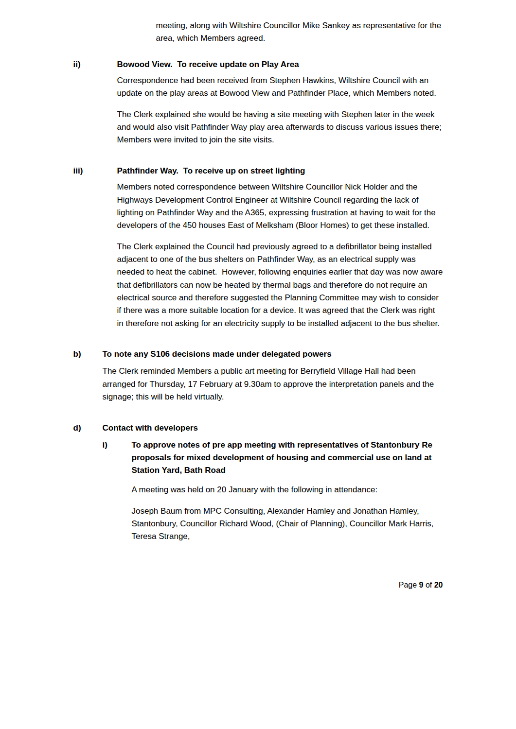meeting, along with Wiltshire Councillor Mike Sankey as representative for the area, which Members agreed.
ii)
Bowood View. To receive update on Play Area
Correspondence had been received from Stephen Hawkins, Wiltshire Council with an update on the play areas at Bowood View and Pathfinder Place, which Members noted.
The Clerk explained she would be having a site meeting with Stephen later in the week and would also visit Pathfinder Way play area afterwards to discuss various issues there; Members were invited to join the site visits.
iii)
Pathfinder Way. To receive up on street lighting
Members noted correspondence between Wiltshire Councillor Nick Holder and the Highways Development Control Engineer at Wiltshire Council regarding the lack of lighting on Pathfinder Way and the A365, expressing frustration at having to wait for the developers of the 450 houses East of Melksham (Bloor Homes) to get these installed.
The Clerk explained the Council had previously agreed to a defibrillator being installed adjacent to one of the bus shelters on Pathfinder Way, as an electrical supply was needed to heat the cabinet. However, following enquiries earlier that day was now aware that defibrillators can now be heated by thermal bags and therefore do not require an electrical source and therefore suggested the Planning Committee may wish to consider if there was a more suitable location for a device. It was agreed that the Clerk was right in therefore not asking for an electricity supply to be installed adjacent to the bus shelter.
b)
To note any S106 decisions made under delegated powers
The Clerk reminded Members a public art meeting for Berryfield Village Hall had been arranged for Thursday, 17 February at 9.30am to approve the interpretation panels and the signage; this will be held virtually.
d)
Contact with developers
i)
To approve notes of pre app meeting with representatives of Stantonbury Re proposals for mixed development of housing and commercial use on land at Station Yard, Bath Road
A meeting was held on 20 January with the following in attendance:
Joseph Baum from MPC Consulting, Alexander Hamley and Jonathan Hamley, Stantonbury, Councillor Richard Wood, (Chair of Planning), Councillor Mark Harris, Teresa Strange,
Page 9 of 20